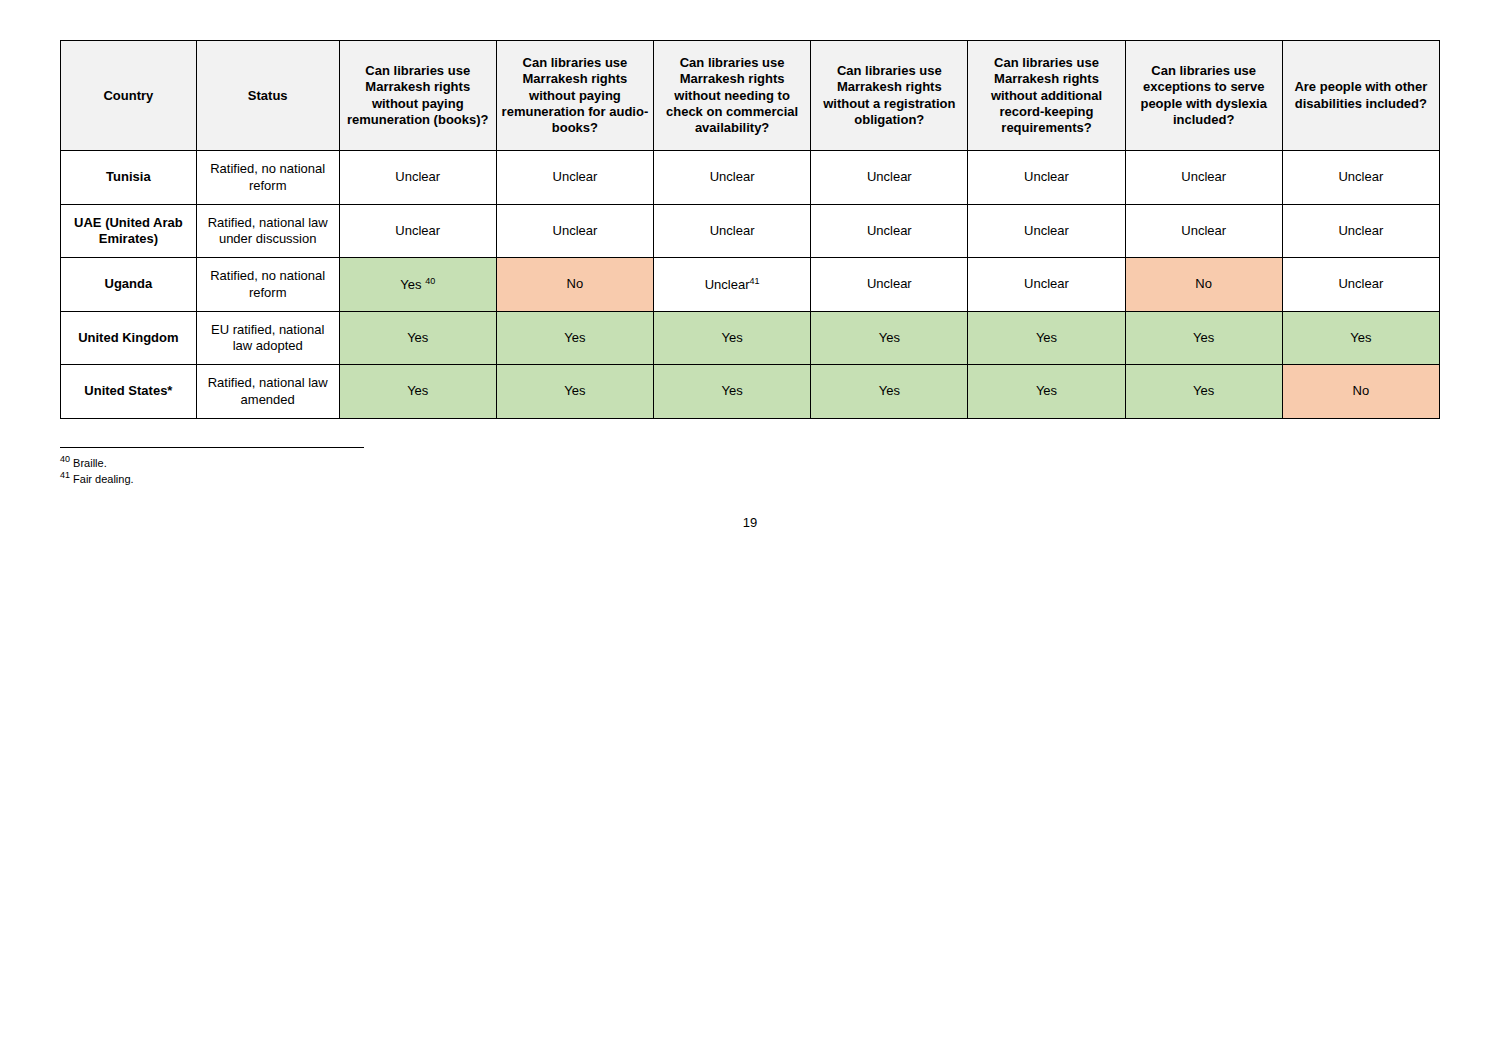| Country | Status | Can libraries use Marrakesh rights without paying remuneration (books)? | Can libraries use Marrakesh rights without paying remuneration for audio-books? | Can libraries use Marrakesh rights without needing to check on commercial availability? | Can libraries use Marrakesh rights without a registration obligation? | Can libraries use Marrakesh rights without additional record-keeping requirements? | Can libraries use exceptions to serve people with dyslexia included? | Are people with other disabilities included? |
| --- | --- | --- | --- | --- | --- | --- | --- | --- |
| Tunisia | Ratified, no national reform | Unclear | Unclear | Unclear | Unclear | Unclear | Unclear | Unclear |
| UAE (United Arab Emirates) | Ratified, national law under discussion | Unclear | Unclear | Unclear | Unclear | Unclear | Unclear | Unclear |
| Uganda | Ratified, no national reform | Yes 40 | No | Unclear 41 | Unclear | Unclear | No | Unclear |
| United Kingdom | EU ratified, national law adopted | Yes | Yes | Yes | Yes | Yes | Yes | Yes |
| United States* | Ratified, national law amended | Yes | Yes | Yes | Yes | Yes | Yes | No |
40 Braille.
41 Fair dealing.
19